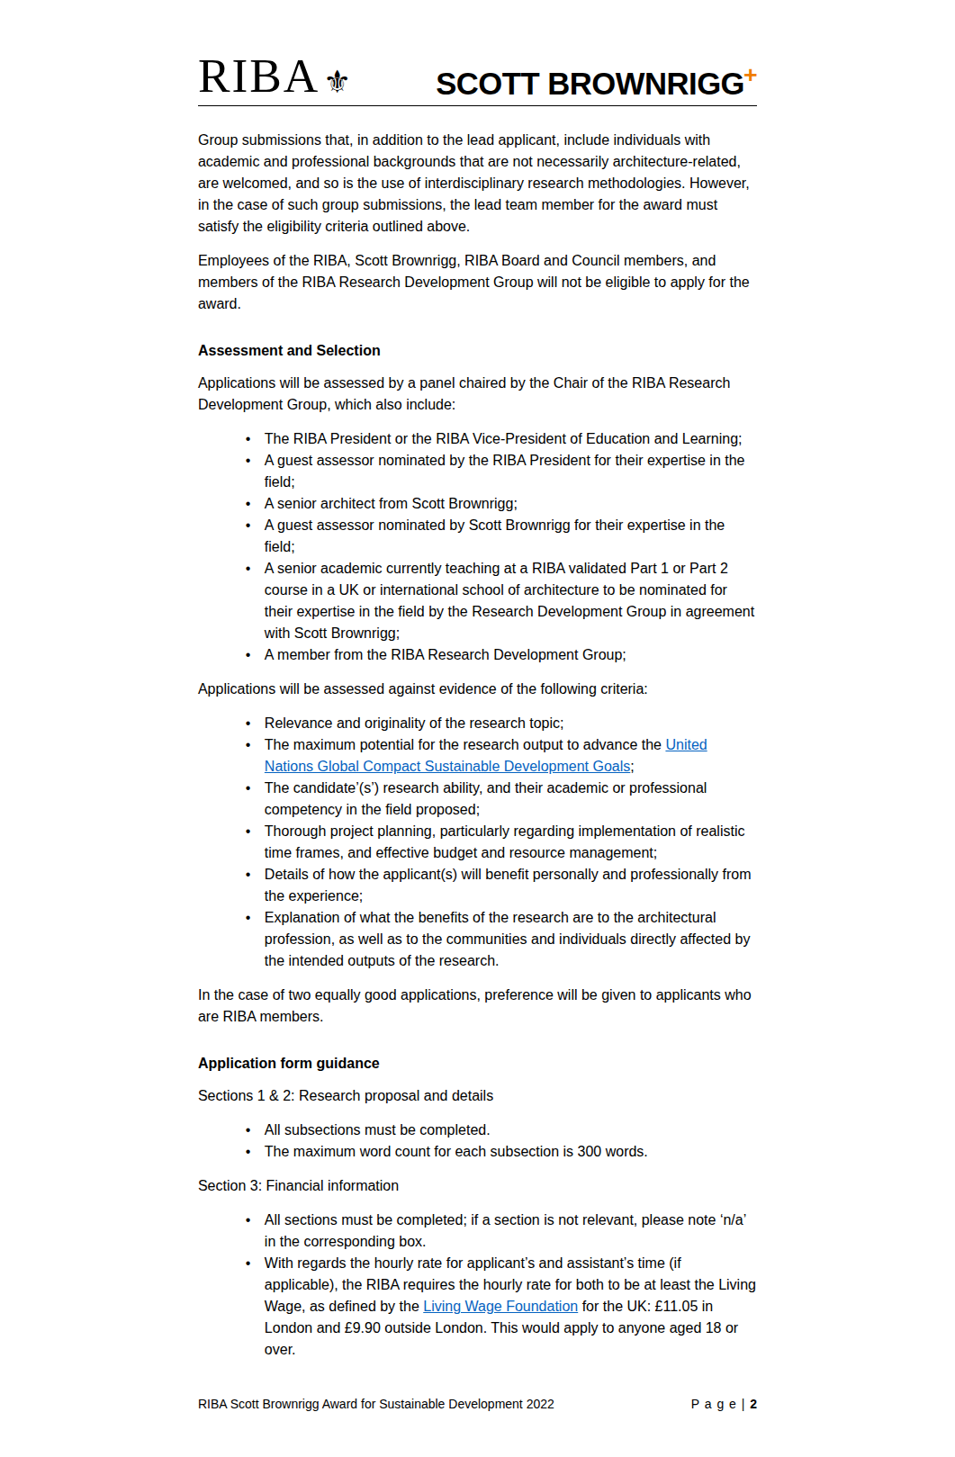RIBA⚜
SCOTT BROWNRIGG+
Group submissions that, in addition to the lead applicant, include individuals with academic and professional backgrounds that are not necessarily architecture-related, are welcomed, and so is the use of interdisciplinary research methodologies. However, in the case of such group submissions, the lead team member for the award must satisfy the eligibility criteria outlined above.
Employees of the RIBA, Scott Brownrigg, RIBA Board and Council members, and members of the RIBA Research Development Group will not be eligible to apply for the award.
Assessment and Selection
Applications will be assessed by a panel chaired by the Chair of the RIBA Research Development Group, which also include:
The RIBA President or the RIBA Vice-President of Education and Learning;
A guest assessor nominated by the RIBA President for their expertise in the field;
A senior architect from Scott Brownrigg;
A guest assessor nominated by Scott Brownrigg for their expertise in the field;
A senior academic currently teaching at a RIBA validated Part 1 or Part 2 course in a UK or international school of architecture to be nominated for their expertise in the field by the Research Development Group in agreement with Scott Brownrigg;
A member from the RIBA Research Development Group;
Applications will be assessed against evidence of the following criteria:
Relevance and originality of the research topic;
The maximum potential for the research output to advance the United Nations Global Compact Sustainable Development Goals;
The candidate’(s’) research ability, and their academic or professional competency in the field proposed;
Thorough project planning, particularly regarding implementation of realistic time frames, and effective budget and resource management;
Details of how the applicant(s) will benefit personally and professionally from the experience;
Explanation of what the benefits of the research are to the architectural profession, as well as to the communities and individuals directly affected by the intended outputs of the research.
In the case of two equally good applications, preference will be given to applicants who are RIBA members.
Application form guidance
Sections 1 & 2: Research proposal and details
All subsections must be completed.
The maximum word count for each subsection is 300 words.
Section 3: Financial information
All sections must be completed; if a section is not relevant, please note ‘n/a’ in the corresponding box.
With regards the hourly rate for applicant’s and assistant’s time (if applicable), the RIBA requires the hourly rate for both to be at least the Living Wage, as defined by the Living Wage Foundation for the UK: £11.05 in London and £9.90 outside London. This would apply to anyone aged 18 or over.
RIBA Scott Brownrigg Award for Sustainable Development 2022 P a g e | 2